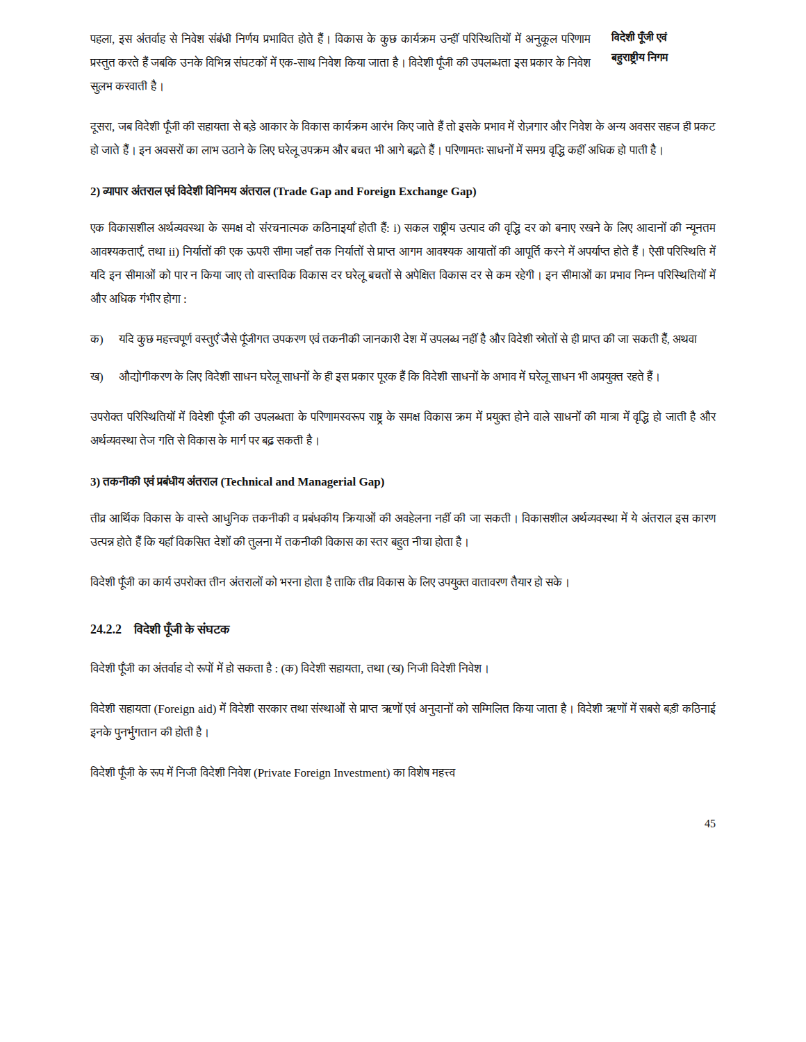विदेशी पूँजी एवं
बहुराष्ट्रीय निगम
पहला, इस अंतर्वाह से निवेश संबंधी निर्णय प्रभावित होते हैं। विकास के कुछ कार्यक्रम उन्हीं परिस्थितियों में अनुकूल परिणाम प्रस्तुत करते हैं जबकि उनके विभिन्न संघटकों में एक-साथ निवेश किया जाता है। विदेशी पूँजी की उपलब्धता इस प्रकार के निवेश सुलभ करवाती है।
दूसरा, जब विदेशी पूँजी की सहायता से बड़े आकार के विकास कार्यक्रम आरंभ किए जाते हैं तो इसके प्रभाव में रोज़गार और निवेश के अन्य अवसर सहज ही प्रकट हो जाते हैं। इन अवसरों का लाभ उठाने के लिए घरेलू उपक्रम और बचत भी आगे बढ़ते हैं। परिणामतः साधनों में समग्र वृद्धि कहीं अधिक हो पाती है।
2) व्यापार अंतराल एवं विदेशी विनिमय अंतराल (Trade Gap and Foreign Exchange Gap)
एक विकासशील अर्थव्यवस्था के समक्ष दो संरचनात्मक कठिनाइयाँ होती हैं: i) सकल राष्ट्रीय उत्पाद की वृद्धि दर को बनाए रखने के लिए आदानों की न्यूनतम आवश्यकताएँ, तथा ii) निर्यातों की एक ऊपरी सीमा जहाँ तक निर्यातों से प्राप्त आगम आवश्यक आयातों की आपूर्ति करने में अपर्याप्त होते हैं। ऐसी परिस्थिति में यदि इन सीमाओं को पार न किया जाए तो वास्तविक विकास दर घरेलू बचतों से अपेक्षित विकास दर से कम रहेगी। इन सीमाओं का प्रभाव निम्न परिस्थितियों में और अधिक गंभीर होगा :
क) यदि कुछ महत्त्वपूर्ण वस्तुएँ जैसे पूँजीगत उपकरण एवं तकनीकी जानकारी देश में उपलब्ध नहीं है और विदेशी स्रोतों से ही प्राप्त की जा सकती हैं, अथवा
ख) औद्योगीकरण के लिए विदेशी साधन घरेलू साधनों के ही इस प्रकार पूरक हैं कि विदेशी साधनों के अभाव में घरेलू साधन भी अप्रयुक्त रहते हैं।
उपरोक्त परिस्थितियों में विदेशी पूँजी की उपलब्धता के परिणामस्वरूप राष्ट्र के समक्ष विकास क्रम में प्रयुक्त होने वाले साधनों की मात्रा में वृद्धि हो जाती है और अर्थव्यवस्था तेज गति से विकास के मार्ग पर बढ़ सकती है।
3) तकनीकी एवं प्रबंधीय अंतराल (Technical and Managerial Gap)
तीव्र आर्थिक विकास के वास्ते आधुनिक तकनीकी व प्रबंधकीय क्रियाओं की अवहेलना नहीं की जा सकती। विकासशील अर्थव्यवस्था में ये अंतराल इस कारण उत्पन्न होते हैं कि यहाँ विकसित देशों की तुलना में तकनीकी विकास का स्तर बहुत नीचा होता है।
विदेशी पूँजी का कार्य उपरोक्त तीन अंतरालों को भरना होता है ताकि तीव्र विकास के लिए उपयुक्त वातावरण तैयार हो सके।
24.2.2विदेशी पूँजी के संघटक
विदेशी पूँजी का अंतर्वाह दो रूपों में हो सकता है : (क) विदेशी सहायता, तथा (ख) निजी विदेशी निवेश।
विदेशी सहायता (Foreign aid) में विदेशी सरकार तथा संस्थाओं से प्राप्त ऋणों एवं अनुदानों को सम्मिलित किया जाता है। विदेशी ऋणों में सबसे बड़ी कठिनाई इनके पुनर्भुगतान की होती है।
विदेशी पूँजी के रूप में निजी विदेशी निवेश (Private Foreign Investment) का विशेष महत्त्व
45